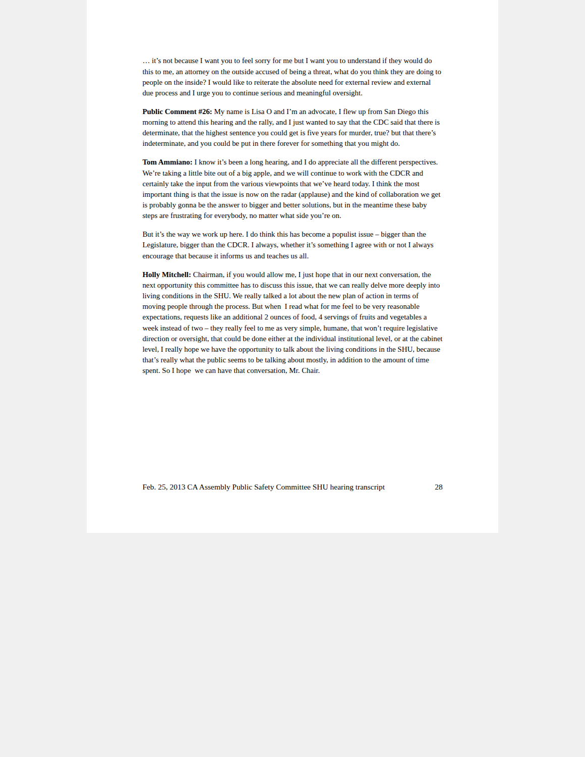… it’s not because I want you to feel sorry for me but I want you to understand if they would do this to me, an attorney on the outside accused of being a threat, what do you think they are doing to people on the inside? I would like to reiterate the absolute need for external review and external due process and I urge you to continue serious and meaningful oversight.
Public Comment #26: My name is Lisa O and I’m an advocate, I flew up from San Diego this morning to attend this hearing and the rally, and I just wanted to say that the CDC said that there is determinate, that the highest sentence you could get is five years for murder, true? but that there’s indeterminate, and you could be put in there forever for something that you might do.
Tom Ammiano: I know it’s been a long hearing, and I do appreciate all the different perspectives. We’re taking a little bite out of a big apple, and we will continue to work with the CDCR and certainly take the input from the various viewpoints that we’ve heard today. I think the most important thing is that the issue is now on the radar (applause) and the kind of collaboration we get is probably gonna be the answer to bigger and better solutions, but in the meantime these baby steps are frustrating for everybody, no matter what side you’re on.
But it’s the way we work up here. I do think this has become a populist issue – bigger than the Legislature, bigger than the CDCR. I always, whether it’s something I agree with or not I always encourage that because it informs us and teaches us all.
Holly Mitchell: Chairman, if you would allow me, I just hope that in our next conversation, the next opportunity this committee has to discuss this issue, that we can really delve more deeply into living conditions in the SHU. We really talked a lot about the new plan of action in terms of moving people through the process. But when I read what for me feel to be very reasonable expectations, requests like an additional 2 ounces of food, 4 servings of fruits and vegetables a week instead of two – they really feel to me as very simple, humane, that won’t require legislative direction or oversight, that could be done either at the individual institutional level, or at the cabinet level, I really hope we have the opportunity to talk about the living conditions in the SHU, because that’s really what the public seems to be talking about mostly, in addition to the amount of time spent. So I hope we can have that conversation, Mr. Chair.
Feb. 25, 2013 CA Assembly Public Safety Committee SHU hearing transcript
28